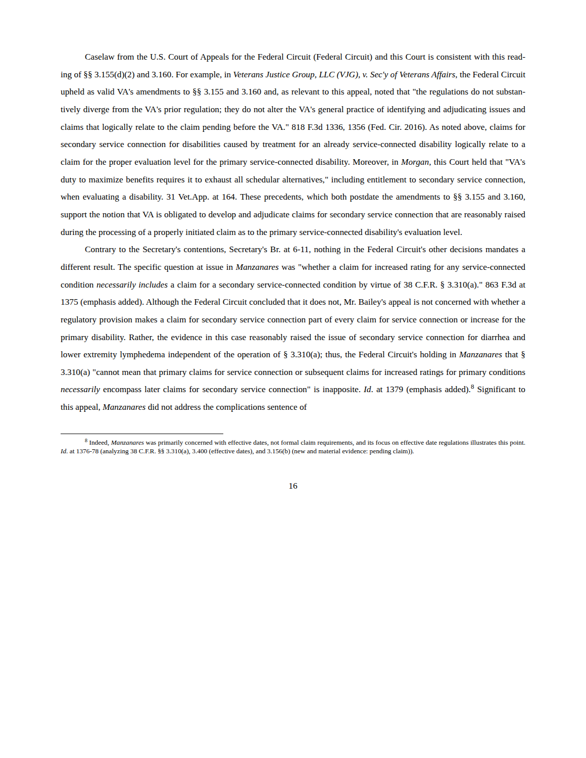Caselaw from the U.S. Court of Appeals for the Federal Circuit (Federal Circuit) and this Court is consistent with this reading of §§ 3.155(d)(2) and 3.160. For example, in Veterans Justice Group, LLC (VJG), v. Sec'y of Veterans Affairs, the Federal Circuit upheld as valid VA's amendments to §§ 3.155 and 3.160 and, as relevant to this appeal, noted that "the regulations do not substantively diverge from the VA's prior regulation; they do not alter the VA's general practice of identifying and adjudicating issues and claims that logically relate to the claim pending before the VA." 818 F.3d 1336, 1356 (Fed. Cir. 2016). As noted above, claims for secondary service connection for disabilities caused by treatment for an already service-connected disability logically relate to a claim for the proper evaluation level for the primary service-connected disability. Moreover, in Morgan, this Court held that "VA's duty to maximize benefits requires it to exhaust all schedular alternatives," including entitlement to secondary service connection, when evaluating a disability. 31 Vet.App. at 164. These precedents, which both postdate the amendments to §§ 3.155 and 3.160, support the notion that VA is obligated to develop and adjudicate claims for secondary service connection that are reasonably raised during the processing of a properly initiated claim as to the primary service-connected disability's evaluation level.
Contrary to the Secretary's contentions, Secretary's Br. at 6-11, nothing in the Federal Circuit's other decisions mandates a different result. The specific question at issue in Manzanares was "whether a claim for increased rating for any service-connected condition necessarily includes a claim for a secondary service-connected condition by virtue of 38 C.F.R. § 3.310(a)." 863 F.3d at 1375 (emphasis added). Although the Federal Circuit concluded that it does not, Mr. Bailey's appeal is not concerned with whether a regulatory provision makes a claim for secondary service connection part of every claim for service connection or increase for the primary disability. Rather, the evidence in this case reasonably raised the issue of secondary service connection for diarrhea and lower extremity lymphedema independent of the operation of § 3.310(a); thus, the Federal Circuit's holding in Manzanares that § 3.310(a) "cannot mean that primary claims for service connection or subsequent claims for increased ratings for primary conditions necessarily encompass later claims for secondary service connection" is inapposite. Id. at 1379 (emphasis added).8 Significant to this appeal, Manzanares did not address the complications sentence of
8 Indeed, Manzanares was primarily concerned with effective dates, not formal claim requirements, and its focus on effective date regulations illustrates this point. Id. at 1376-78 (analyzing 38 C.F.R. §§ 3.310(a), 3.400 (effective dates), and 3.156(b) (new and material evidence: pending claim)).
16